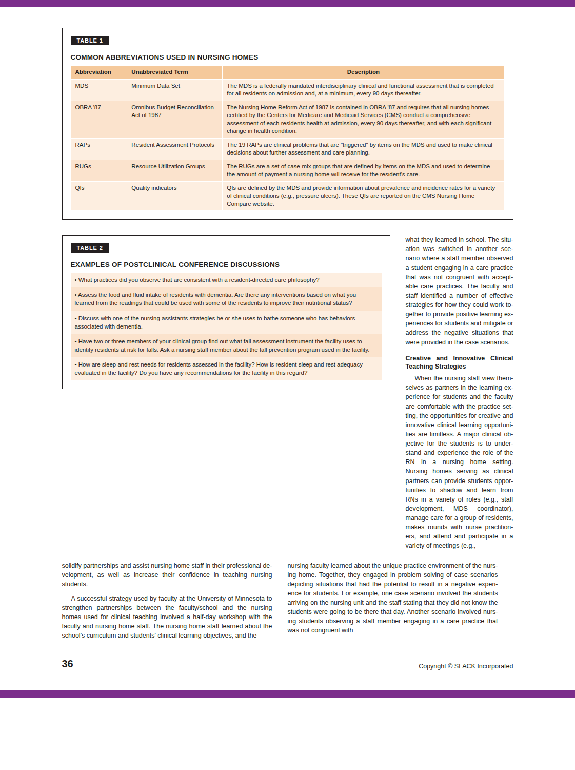TABLE 1
COMMON ABBREVIATIONS USED IN NURSING HOMES
| Abbreviation | Unabbreviated Term | Description |
| --- | --- | --- |
| MDS | Minimum Data Set | The MDS is a federally mandated interdisciplinary clinical and functional assessment that is completed for all residents on admission and, at a minimum, every 90 days thereafter. |
| OBRA '87 | Omnibus Budget Reconciliation Act of 1987 | The Nursing Home Reform Act of 1987 is contained in OBRA '87 and requires that all nursing homes certified by the Centers for Medicare and Medicaid Services (CMS) conduct a comprehensive assessment of each residents health at admission, every 90 days thereafter, and with each significant change in health condition. |
| RAPs | Resident Assessment Protocols | The 19 RAPs are clinical problems that are "triggered" by items on the MDS and used to make clinical decisions about further assessment and care planning. |
| RUGs | Resource Utilization Groups | The RUGs are a set of case-mix groups that are defined by items on the MDS and used to determine the amount of payment a nursing home will receive for the resident's care. |
| QIs | Quality indicators | QIs are defined by the MDS and provide information about prevalence and incidence rates for a variety of clinical conditions (e.g., pressure ulcers). These QIs are reported on the CMS Nursing Home Compare website. |
TABLE 2
EXAMPLES OF POSTCLINICAL CONFERENCE DISCUSSIONS
• What practices did you observe that are consistent with a resident-directed care philosophy?
• Assess the food and fluid intake of residents with dementia. Are there any interventions based on what you learned from the readings that could be used with some of the residents to improve their nutritional status?
• Discuss with one of the nursing assistants strategies he or she uses to bathe someone who has behaviors associated with dementia.
• Have two or three members of your clinical group find out what fall assessment instrument the facility uses to identify residents at risk for falls. Ask a nursing staff member about the fall prevention program used in the facility.
• How are sleep and rest needs for residents assessed in the facility? How is resident sleep and rest adequacy evaluated in the facility? Do you have any recommendations for the facility in this regard?
what they learned in school. The situation was switched in another scenario where a staff member observed a student engaging in a care practice that was not congruent with acceptable care practices. The faculty and staff identified a number of effective strategies for how they could work together to provide positive learning experiences for students and mitigate or address the negative situations that were provided in the case scenarios.
Creative and Innovative Clinical Teaching Strategies
When the nursing staff view themselves as partners in the learning experience for students and the faculty are comfortable with the practice setting, the opportunities for creative and innovative clinical learning opportunities are limitless. A major clinical objective for the students is to understand and experience the role of the RN in a nursing home setting. Nursing homes serving as clinical partners can provide students opportunities to shadow and learn from RNs in a variety of roles (e.g., staff development, MDS coordinator), manage care for a group of residents, makes rounds with nurse practitioners, and attend and participate in a variety of meetings (e.g.,
solidify partnerships and assist nursing home staff in their professional development, as well as increase their confidence in teaching nursing students.
A successful strategy used by faculty at the University of Minnesota to strengthen partnerships between the faculty/school and the nursing homes used for clinical teaching involved a half-day workshop with the faculty and nursing home staff. The nursing home staff learned about the school's curriculum and students' clinical learning objectives, and the
nursing faculty learned about the unique practice environment of the nursing home. Together, they engaged in problem solving of case scenarios depicting situations that had the potential to result in a negative experience for students. For example, one case scenario involved the students arriving on the nursing unit and the staff stating that they did not know the students were going to be there that day. Another scenario involved nursing students observing a staff member engaging in a care practice that was not congruent with
36
Copyright © SLACK Incorporated